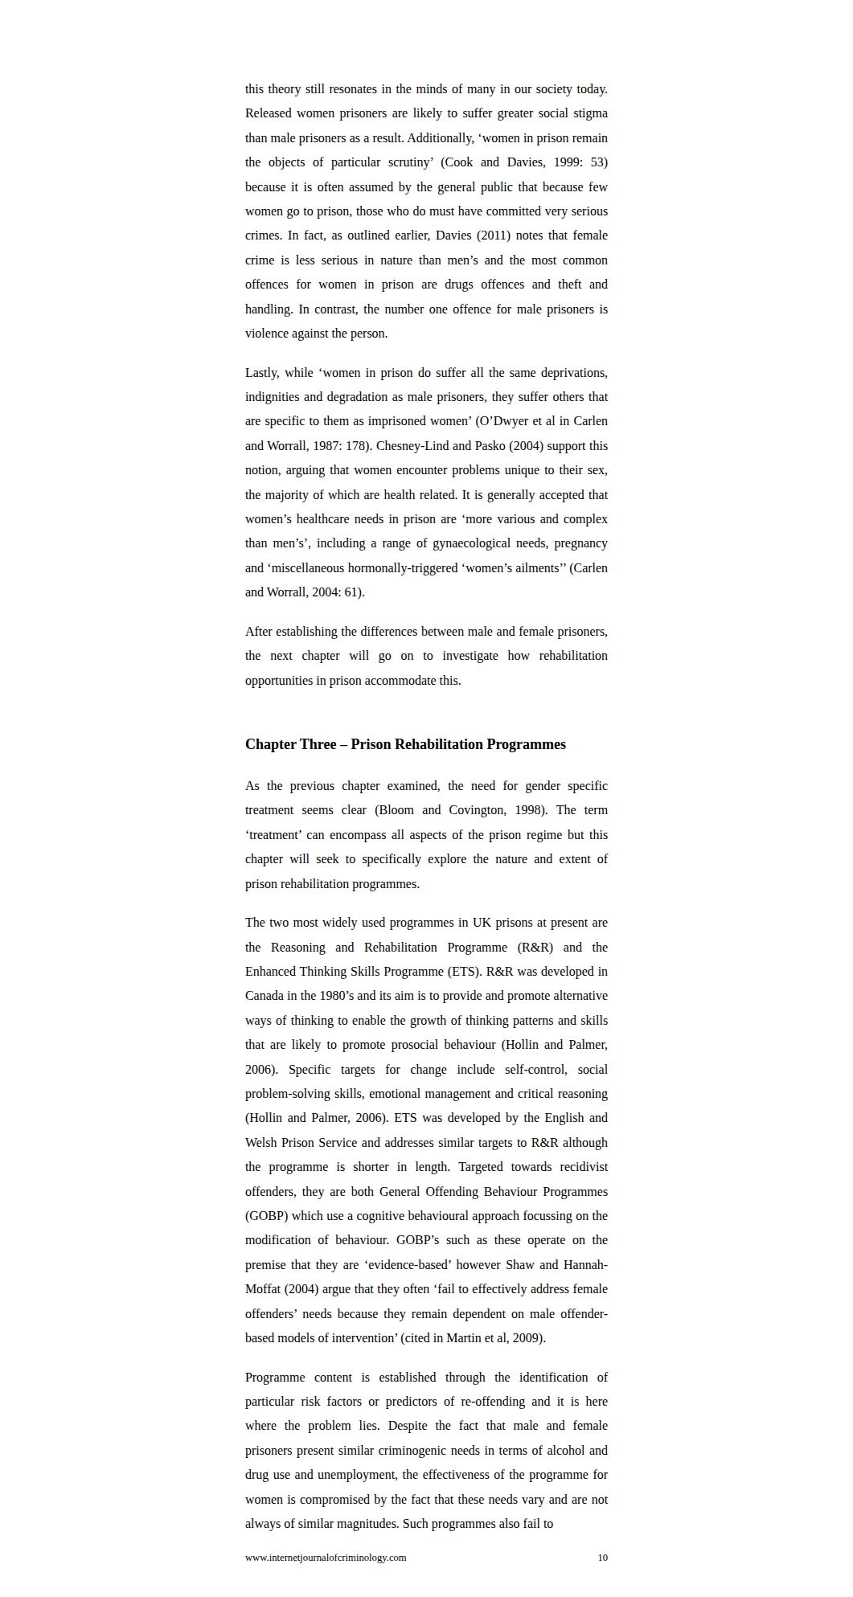this theory still resonates in the minds of many in our society today. Released women prisoners are likely to suffer greater social stigma than male prisoners as a result. Additionally, ‘women in prison remain the objects of particular scrutiny’ (Cook and Davies, 1999: 53) because it is often assumed by the general public that because few women go to prison, those who do must have committed very serious crimes. In fact, as outlined earlier, Davies (2011) notes that female crime is less serious in nature than men’s and the most common offences for women in prison are drugs offences and theft and handling. In contrast, the number one offence for male prisoners is violence against the person.
Lastly, while ‘women in prison do suffer all the same deprivations, indignities and degradation as male prisoners, they suffer others that are specific to them as imprisoned women’ (O’Dwyer et al in Carlen and Worrall, 1987: 178). Chesney-Lind and Pasko (2004) support this notion, arguing that women encounter problems unique to their sex, the majority of which are health related. It is generally accepted that women’s healthcare needs in prison are ‘more various and complex than men’s’, including a range of gynaecological needs, pregnancy and ‘miscellaneous hormonally-triggered ‘women’s ailments’’ (Carlen and Worrall, 2004: 61).
After establishing the differences between male and female prisoners, the next chapter will go on to investigate how rehabilitation opportunities in prison accommodate this.
Chapter Three – Prison Rehabilitation Programmes
As the previous chapter examined, the need for gender specific treatment seems clear (Bloom and Covington, 1998). The term ‘treatment’ can encompass all aspects of the prison regime but this chapter will seek to specifically explore the nature and extent of prison rehabilitation programmes.
The two most widely used programmes in UK prisons at present are the Reasoning and Rehabilitation Programme (R&R) and the Enhanced Thinking Skills Programme (ETS). R&R was developed in Canada in the 1980’s and its aim is to provide and promote alternative ways of thinking to enable the growth of thinking patterns and skills that are likely to promote prosocial behaviour (Hollin and Palmer, 2006). Specific targets for change include self-control, social problem-solving skills, emotional management and critical reasoning (Hollin and Palmer, 2006). ETS was developed by the English and Welsh Prison Service and addresses similar targets to R&R although the programme is shorter in length. Targeted towards recidivist offenders, they are both General Offending Behaviour Programmes (GOBP) which use a cognitive behavioural approach focussing on the modification of behaviour. GOBP’s such as these operate on the premise that they are ‘evidence-based’ however Shaw and Hannah-Moffat (2004) argue that they often ‘fail to effectively address female offenders’ needs because they remain dependent on male offender-based models of intervention’ (cited in Martin et al, 2009).
Programme content is established through the identification of particular risk factors or predictors of re-offending and it is here where the problem lies. Despite the fact that male and female prisoners present similar criminogenic needs in terms of alcohol and drug use and unemployment, the effectiveness of the programme for women is compromised by the fact that these needs vary and are not always of similar magnitudes. Such programmes also fail to
www.internetjournalofcriminology.com 10